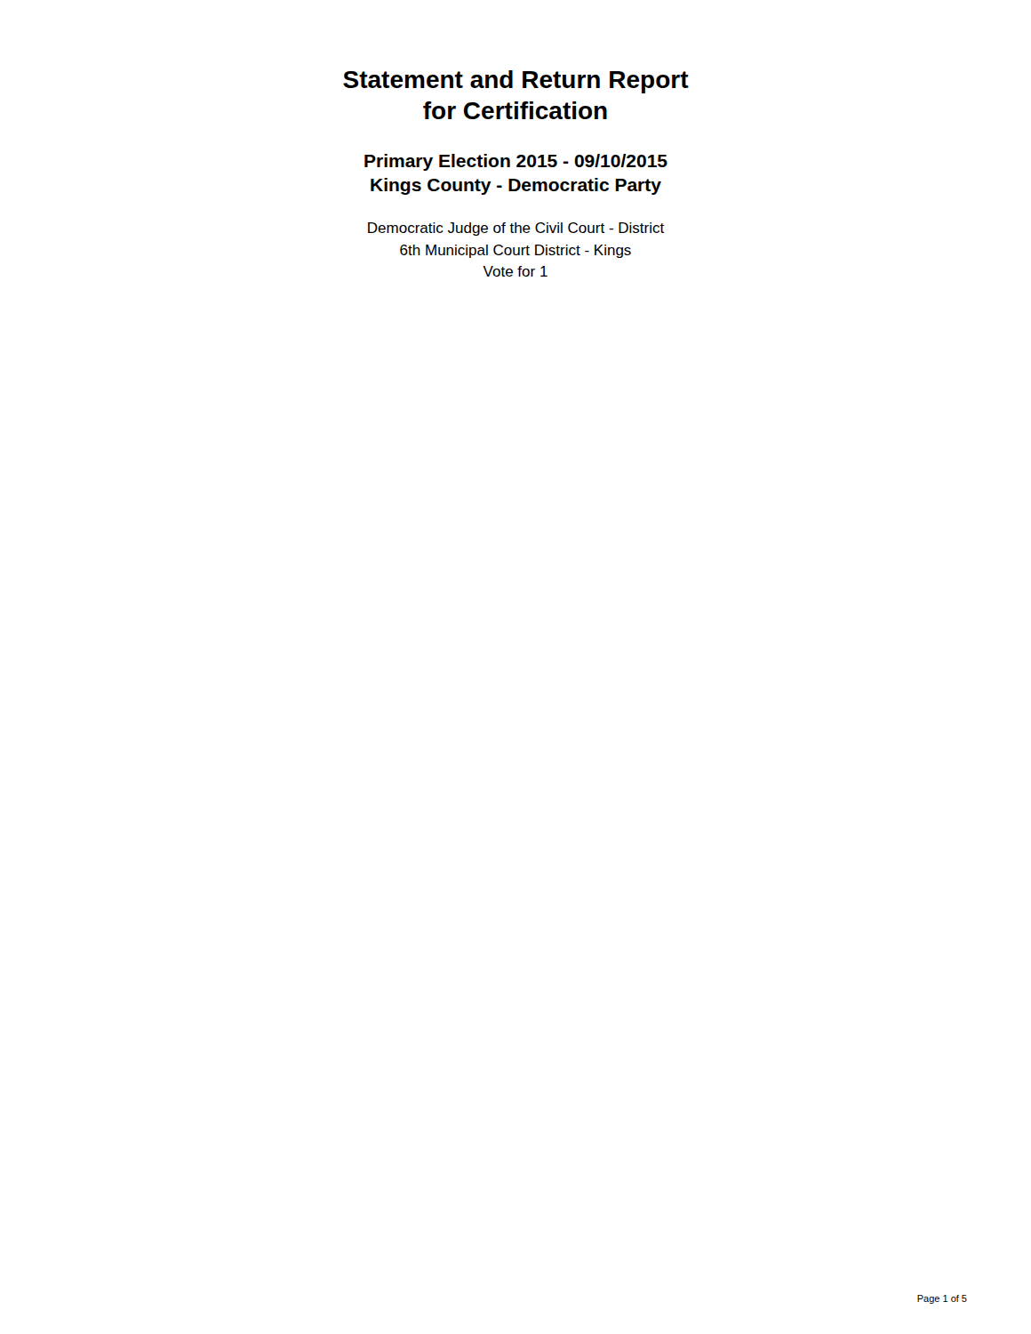Statement and Return Report
for Certification
Primary Election 2015 - 09/10/2015
Kings County - Democratic Party
Democratic Judge of the Civil Court - District
6th Municipal Court District - Kings
Vote for 1
Page 1 of 5